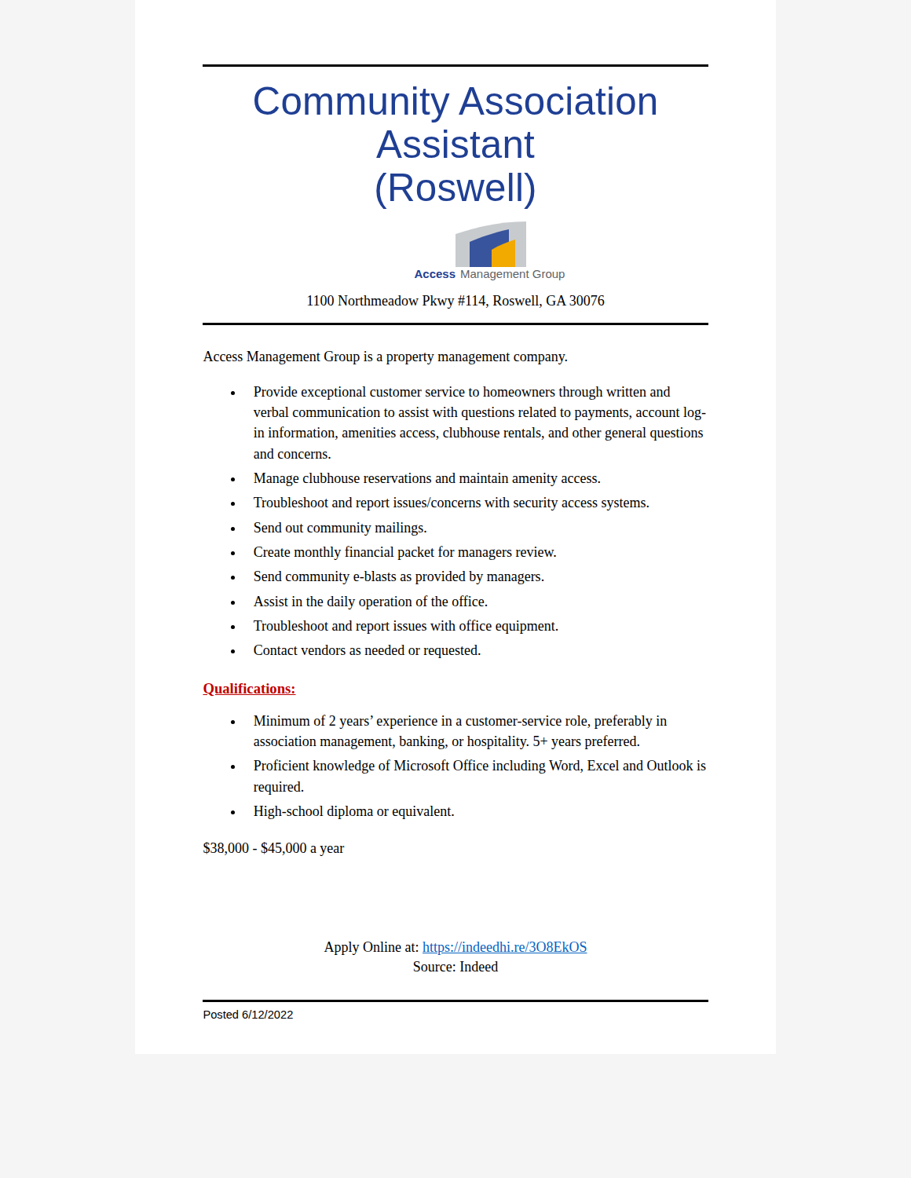Community Association Assistant
(Roswell)
Access Management Group
1100 Northmeadow Pkwy #114, Roswell, GA 30076
Access Management Group is a property management company.
Provide exceptional customer service to homeowners through written and verbal communication to assist with questions related to payments, account log-in information, amenities access, clubhouse rentals, and other general questions and concerns.
Manage clubhouse reservations and maintain amenity access.
Troubleshoot and report issues/concerns with security access systems.
Send out community mailings.
Create monthly financial packet for managers review.
Send community e-blasts as provided by managers.
Assist in the daily operation of the office.
Troubleshoot and report issues with office equipment.
Contact vendors as needed or requested.
Qualifications:
Minimum of 2 years’ experience in a customer-service role, preferably in association management, banking, or hospitality. 5+ years preferred.
Proficient knowledge of Microsoft Office including Word, Excel and Outlook is required.
High-school diploma or equivalent.
$38,000 - $45,000 a year
Apply Online at: https://indeedhi.re/3O8EkOS
Source: Indeed
Posted 6/12/2022